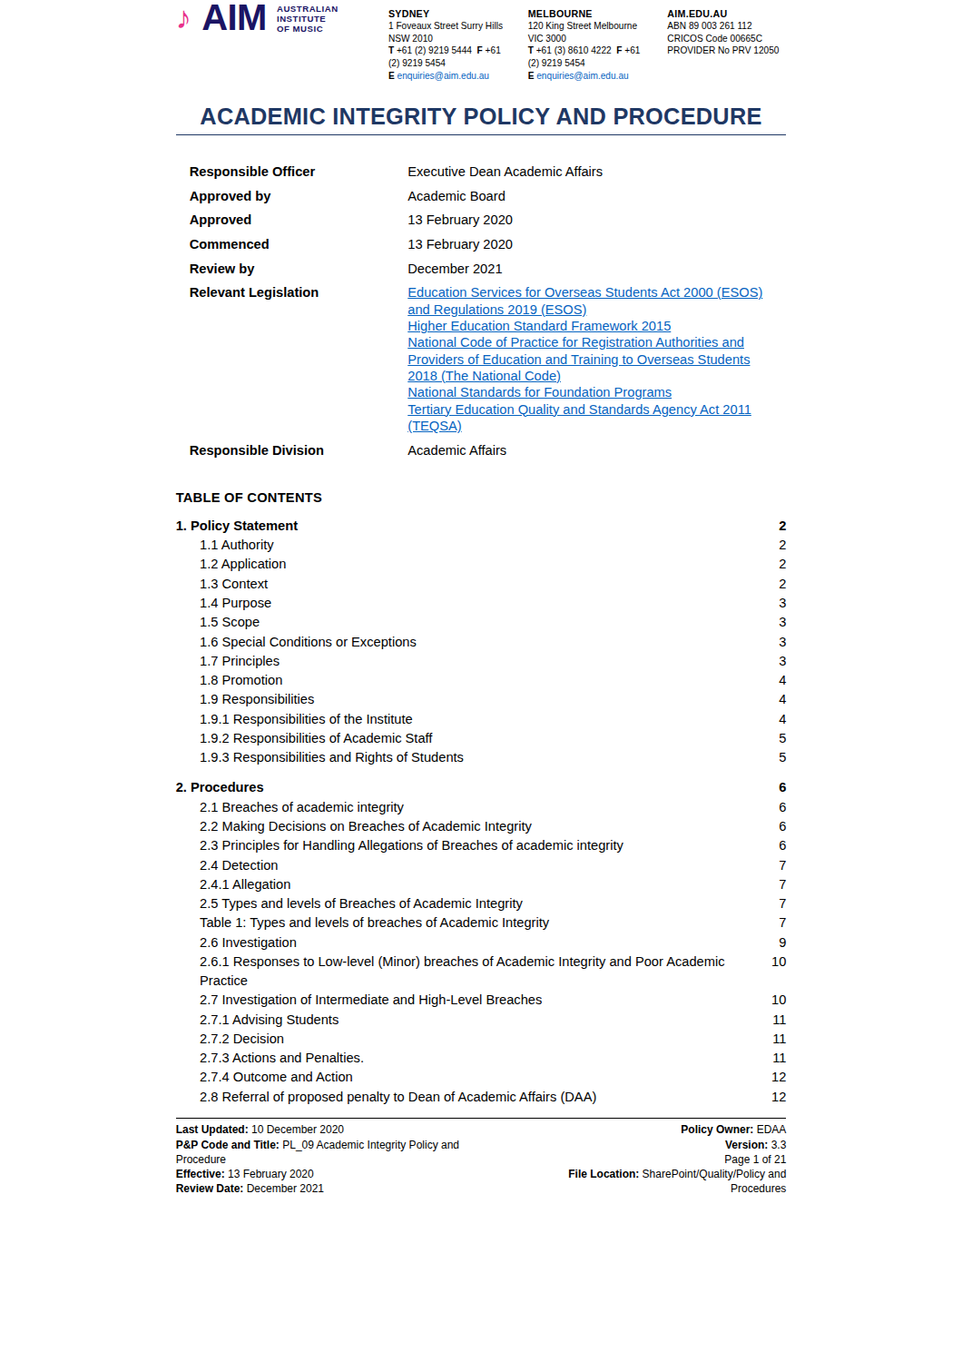♪ AIM Australian
Institute
of Music
SYDNEY
1 Foveaux Street Surry Hills NSW 2010
T +61 (2) 9219 5444 F +61 (2) 9219 5454
E enquiries@aim.edu.au
MELBOURNE
120 King Street Melbourne VIC 3000
T +61 (3) 8610 4222 F +61 (2) 9219 5454
E enquiries@aim.edu.au
AIM.EDU.AU
ABN 89 003 261 112
CRICOS Code 00665C
PROVIDER No PRV 12050
ACADEMIC INTEGRITY POLICY AND PROCEDURE
| Responsible Officer | Executive Dean Academic Affairs |
| Approved by | Academic Board |
| Approved | 13 February 2020 |
| Commenced | 13 February 2020 |
| Review by | December 2021 |
| Relevant Legislation | Education Services for Overseas Students Act 2000 (ESOS) and Regulations 2019 (ESOS) Higher Education Standard Framework 2015 National Code of Practice for Registration Authorities and Providers of Education and Training to Overseas Students 2018 (The National Code) National Standards for Foundation Programs Tertiary Education Quality and Standards Agency Act 2011 (TEQSA) |
| Responsible Division | Academic Affairs |
TABLE OF CONTENTS
1. Policy Statement 2
1.1 Authority 2
1.2 Application 2
1.3 Context 2
1.4 Purpose 3
1.5 Scope 3
1.6 Special Conditions or Exceptions 3
1.7 Principles 3
1.8 Promotion 4
1.9 Responsibilities 4
1.9.1 Responsibilities of the Institute 4
1.9.2 Responsibilities of Academic Staff 5
1.9.3 Responsibilities and Rights of Students 5
2. Procedures 6
2.1 Breaches of academic integrity 6
2.2 Making Decisions on Breaches of Academic Integrity 6
2.3 Principles for Handling Allegations of Breaches of academic integrity 6
2.4 Detection 7
2.4.1 Allegation 7
2.5 Types and levels of Breaches of Academic Integrity 7
Table 1: Types and levels of breaches of Academic Integrity 7
2.6 Investigation 9
2.6.1 Responses to Low-level (Minor) breaches of Academic Integrity and Poor Academic Practice 10
2.7 Investigation of Intermediate and High-Level Breaches 10
2.7.1 Advising Students 11
2.7.2 Decision 11
2.7.3 Actions and Penalties. 11
2.7.4 Outcome and Action 12
2.8 Referral of proposed penalty to Dean of Academic Affairs (DAA) 12
Last Updated: 10 December 2020
P&P Code and Title: PL_09 Academic Integrity Policy and Procedure
Effective: 13 February 2020
Review Date: December 2021
Policy Owner: EDAA
Version: 3.3
Page 1 of 21
File Location: SharePoint/Quality/Policy and Procedures